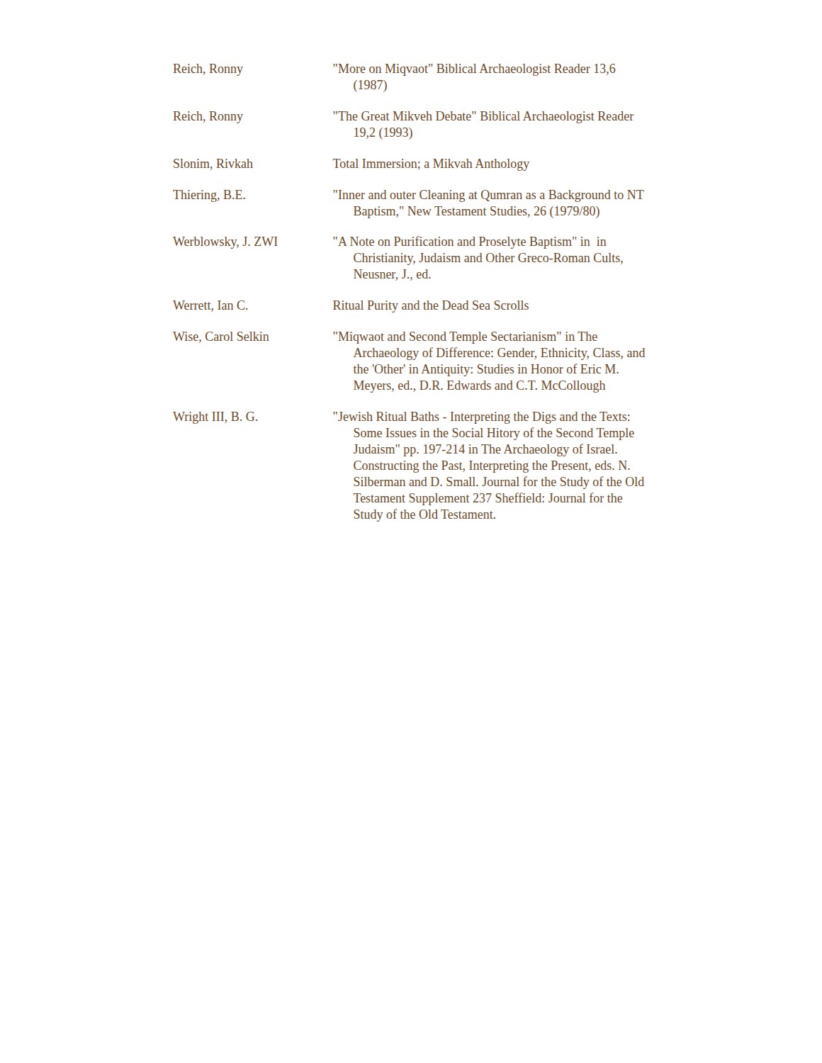| Reich, Ronny | "More on Miqvaot" Biblical Archaeologist Reader 13,6 (1987) |
| Reich, Ronny | "The Great Mikveh Debate" Biblical Archaeologist Reader 19,2 (1993) |
| Slonim, Rivkah | Total Immersion; a Mikvah Anthology |
| Thiering, B.E. | "Inner and outer Cleaning at Qumran as a Background to NT Baptism," New Testament Studies, 26 (1979/80) |
| Werblowsky, J. ZWI | "A Note on Purification and Proselyte Baptism" in in Christianity, Judaism and Other Greco-Roman Cults, Neusner, J., ed. |
| Werrett, Ian C. | Ritual Purity and the Dead Sea Scrolls |
| Wise, Carol Selkin | "Miqwaot and Second Temple Sectarianism" in The Archaeology of Difference: Gender, Ethnicity, Class, and the 'Other' in Antiquity: Studies in Honor of Eric M. Meyers, ed., D.R. Edwards and C.T. McCollough |
| Wright III, B. G. | "Jewish Ritual Baths - Interpreting the Digs and the Texts: Some Issues in the Social Hitory of the Second Temple Judaism" pp. 197-214 in The Archaeology of Israel. Constructing the Past, Interpreting the Present, eds. N. Silberman and D. Small. Journal for the Study of the Old Testament Supplement 237 Sheffield: Journal for the Study of the Old Testament. |